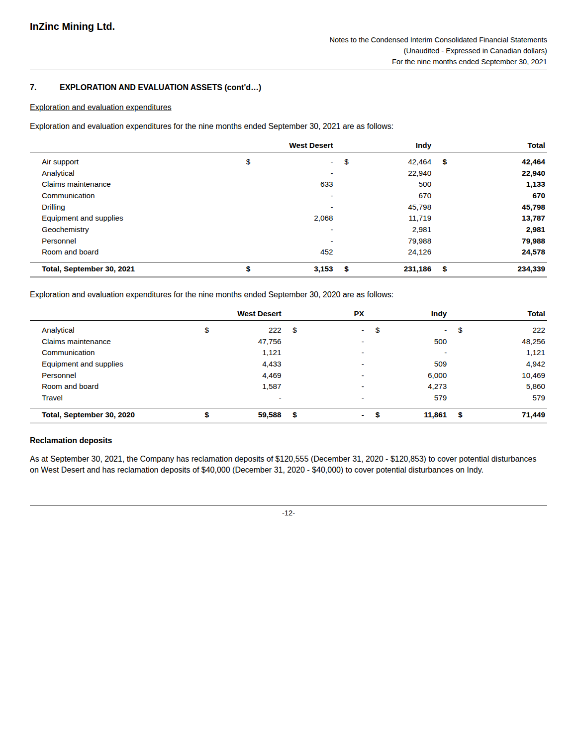InZinc Mining Ltd.
Notes to the Condensed Interim Consolidated Financial Statements
(Unaudited - Expressed in Canadian dollars)
For the nine months ended September 30, 2021
7. EXPLORATION AND EVALUATION ASSETS (cont'd…)
Exploration and evaluation expenditures
Exploration and evaluation expenditures for the nine months ended September 30, 2021 are as follows:
| | | West Desert | | Indy | | Total |
| --- | --- | --- | --- | --- | --- | --- |
| Air support | $ | - | $ | 42,464 | $ | 42,464 |
| Analytical | | - | | 22,940 | | 22,940 |
| Claims maintenance | | 633 | | 500 | | 1,133 |
| Communication | | - | | 670 | | 670 |
| Drilling | | - | | 45,798 | | 45,798 |
| Equipment and supplies | | 2,068 | | 11,719 | | 13,787 |
| Geochemistry | | - | | 2,981 | | 2,981 |
| Personnel | | - | | 79,988 | | 79,988 |
| Room and board | | 452 | | 24,126 | | 24,578 |
| Total, September 30, 2021 | $ | 3,153 | $ | 231,186 | $ | 234,339 |
Exploration and evaluation expenditures for the nine months ended September 30, 2020 are as follows:
| | | West Desert | | PX | | Indy | | Total |
| --- | --- | --- | --- | --- | --- | --- | --- | --- |
| Analytical | $ | 222 | $ | - | $ | - | $ | 222 |
| Claims maintenance | | 47,756 | | - | | 500 | | 48,256 |
| Communication | | 1,121 | | - | | - | | 1,121 |
| Equipment and supplies | | 4,433 | | - | | 509 | | 4,942 |
| Personnel | | 4,469 | | - | | 6,000 | | 10,469 |
| Room and board | | 1,587 | | - | | 4,273 | | 5,860 |
| Travel | | - | | - | | 579 | | 579 |
| Total, September 30, 2020 | $ | 59,588 | $ | - | $ | 11,861 | $ | 71,449 |
Reclamation deposits
As at September 30, 2021, the Company has reclamation deposits of $120,555 (December 31, 2020 - $120,853) to cover potential disturbances on West Desert and has reclamation deposits of $40,000 (December 31, 2020 - $40,000) to cover potential disturbances on Indy.
-12-